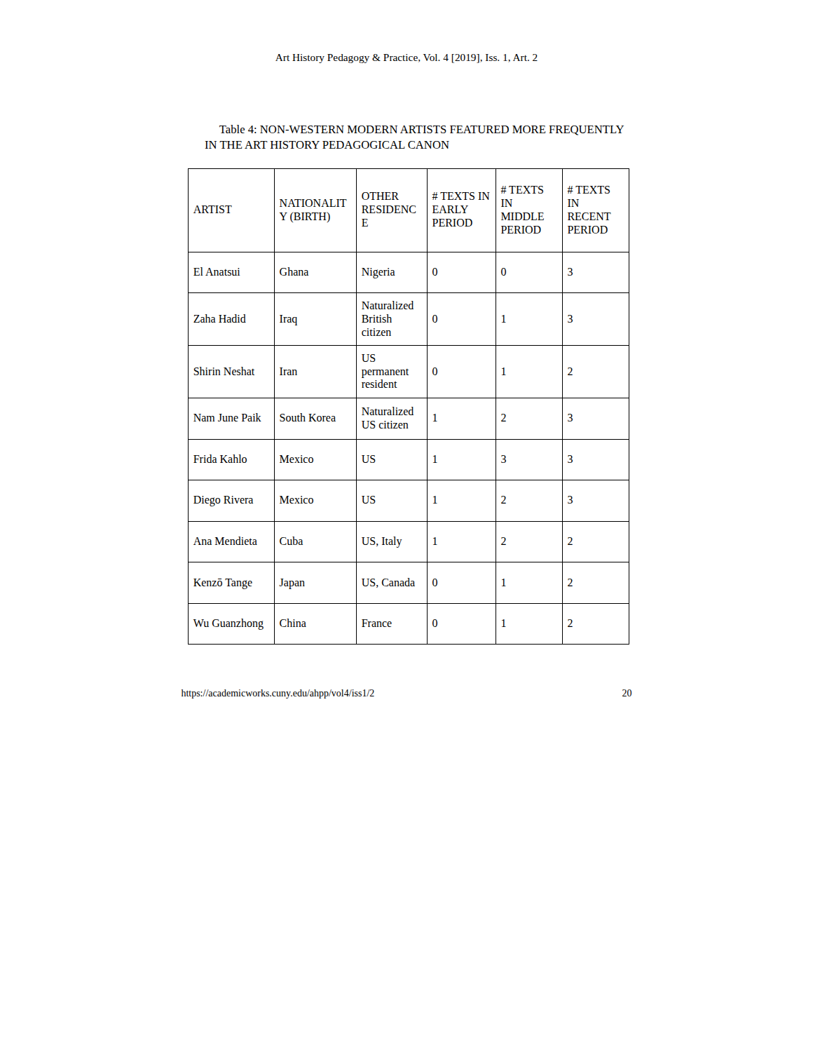Art History Pedagogy & Practice, Vol. 4 [2019], Iss. 1, Art. 2
Table 4: NON-WESTERN MODERN ARTISTS FEATURED MORE FREQUENTLY IN THE ART HISTORY PEDAGOGICAL CANON
| ARTIST | NATIONALITY (BIRTH) | OTHER RESIDENCE | # TEXTS IN EARLY PERIOD | # TEXTS IN MIDDLE PERIOD | # TEXTS IN RECENT PERIOD |
| --- | --- | --- | --- | --- | --- |
| El Anatsui | Ghana | Nigeria | 0 | 0 | 3 |
| Zaha Hadid | Iraq | Naturalized British citizen | 0 | 1 | 3 |
| Shirin Neshat | Iran | US permanent resident | 0 | 1 | 2 |
| Nam June Paik | South Korea | Naturalized US citizen | 1 | 2 | 3 |
| Frida Kahlo | Mexico | US | 1 | 3 | 3 |
| Diego Rivera | Mexico | US | 1 | 2 | 3 |
| Ana Mendieta | Cuba | US, Italy | 1 | 2 | 2 |
| Kenzō Tange | Japan | US, Canada | 0 | 1 | 2 |
| Wu Guanzhong | China | France | 0 | 1 | 2 |
https://academicworks.cuny.edu/ahpp/vol4/iss1/2 20